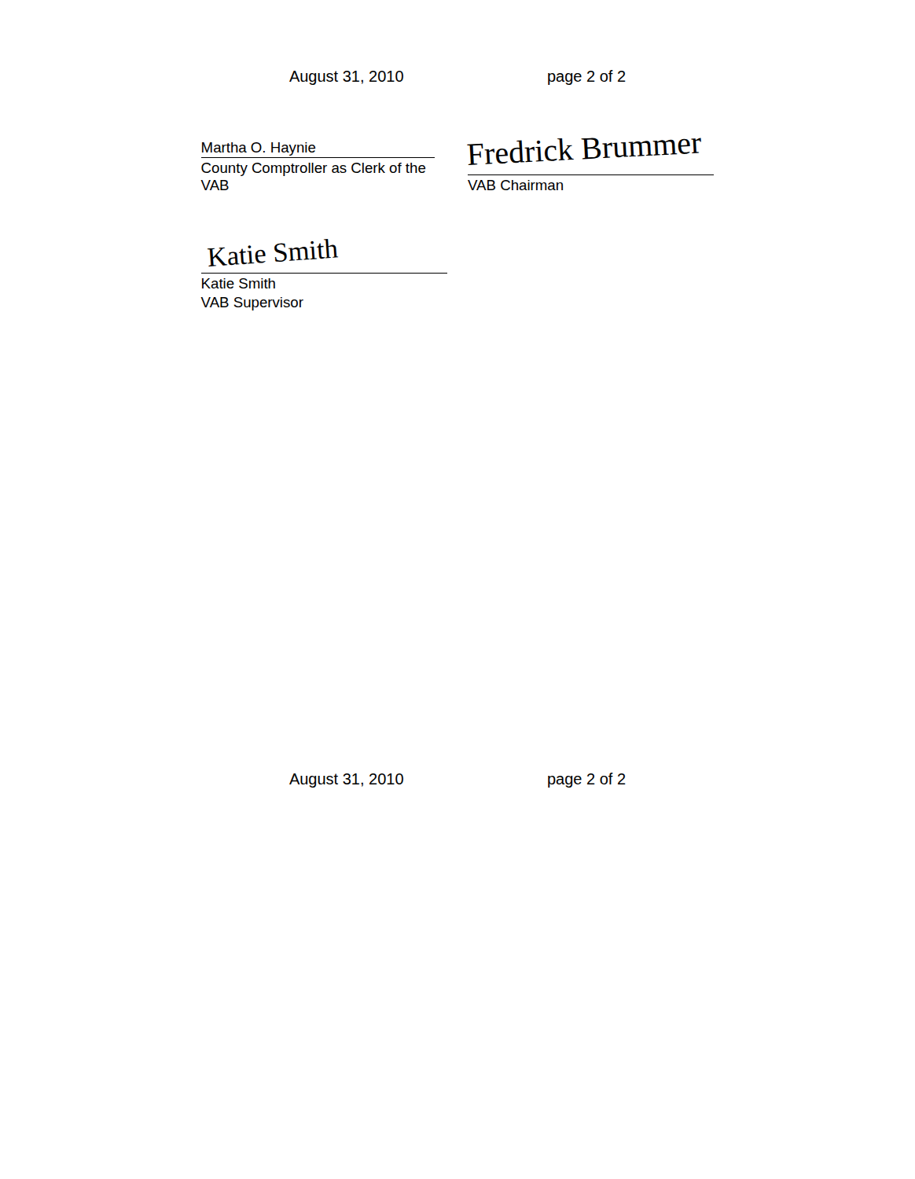August 31, 2010 page 2 of 2
Martha O. Haynie
County Comptroller as Clerk of the VAB
Fredrick Brummer
VAB Chairman
Katie Smith
Katie Smith
VAB Supervisor
August 31, 2010 page 2 of 2